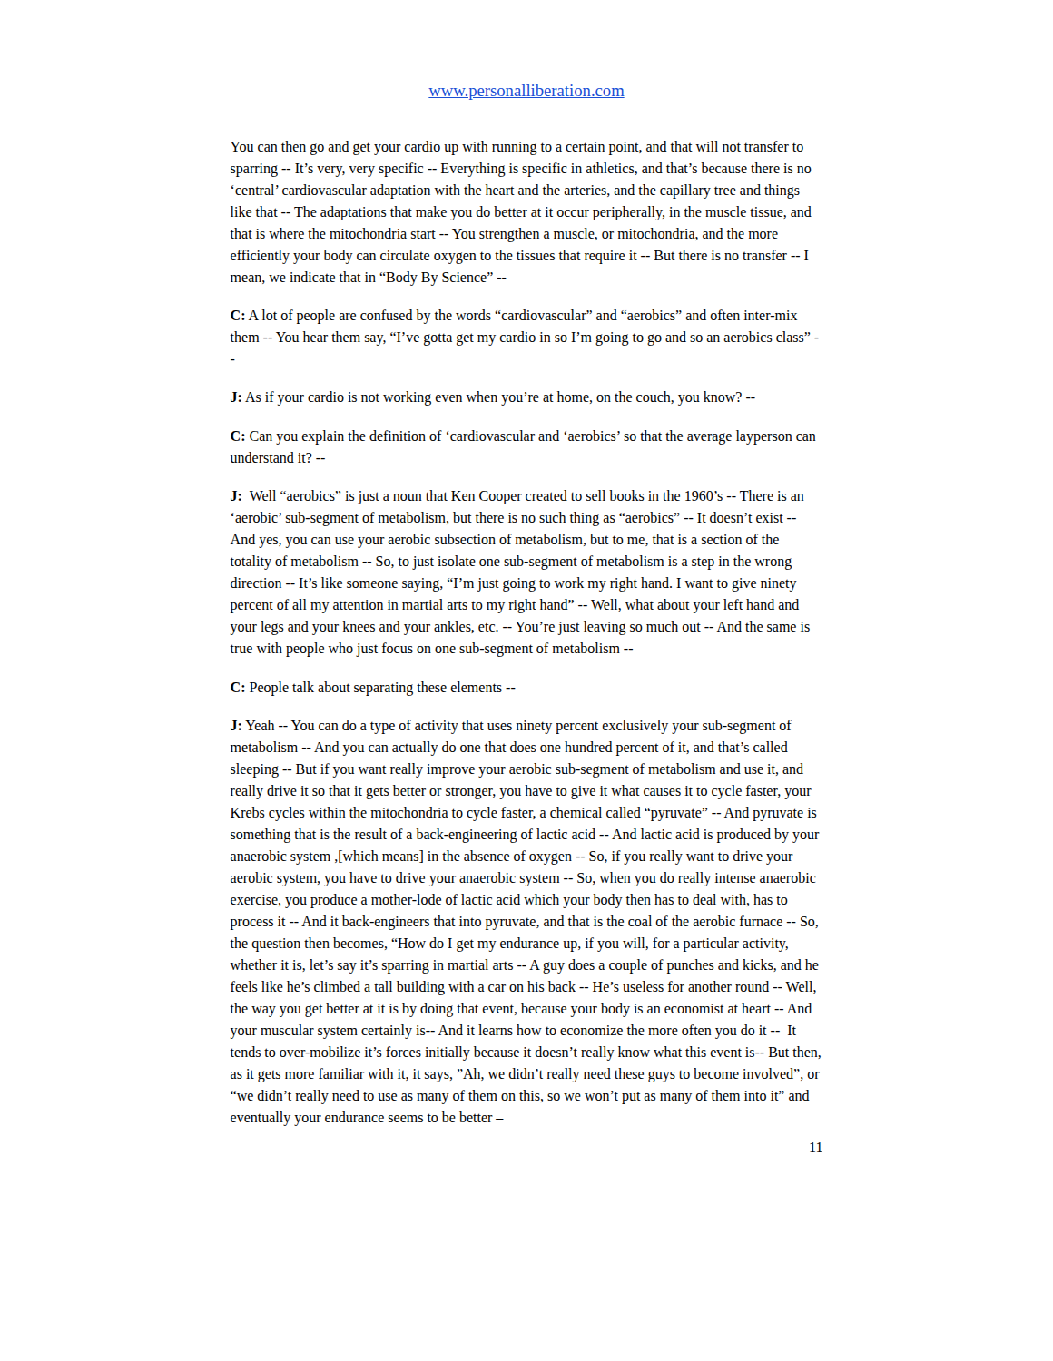www.personalliberation.com
You can then go and get your cardio up with running to a certain point, and that will not transfer to sparring -- It’s very, very specific -- Everything is specific in athletics, and that’s because there is no ‘central’ cardiovascular adaptation with the heart and the arteries, and the capillary tree and things like that -- The adaptations that make you do better at it occur peripherally, in the muscle tissue, and that is where the mitochondria start -- You strengthen a muscle, or mitochondria, and the more efficiently your body can circulate oxygen to the tissues that require it -- But there is no transfer -- I mean, we indicate that in “Body By Science” --
C: A lot of people are confused by the words “cardiovascular” and “aerobics” and often inter-mix them -- You hear them say, “I’ve gotta get my cardio in so I’m going to go and so an aerobics class” --
J: As if your cardio is not working even when you’re at home, on the couch, you know? --
C: Can you explain the definition of ‘cardiovascular and ‘aerobics’ so that the average layperson can understand it? --
J: Well “aerobics” is just a noun that Ken Cooper created to sell books in the 1960’s -- There is an ‘aerobic’ sub-segment of metabolism, but there is no such thing as “aerobics” -- It doesn’t exist -- And yes, you can use your aerobic subsection of metabolism, but to me, that is a section of the totality of metabolism -- So, to just isolate one sub-segment of metabolism is a step in the wrong direction -- It’s like someone saying, “I’m just going to work my right hand. I want to give ninety percent of all my attention in martial arts to my right hand” -- Well, what about your left hand and your legs and your knees and your ankles, etc. -- You’re just leaving so much out -- And the same is true with people who just focus on one sub-segment of metabolism --
C: People talk about separating these elements --
J: Yeah -- You can do a type of activity that uses ninety percent exclusively your sub-segment of metabolism -- And you can actually do one that does one hundred percent of it, and that’s called sleeping -- But if you want really improve your aerobic sub-segment of metabolism and use it, and really drive it so that it gets better or stronger, you have to give it what causes it to cycle faster, your Krebs cycles within the mitochondria to cycle faster, a chemical called “pyruvate” -- And pyruvate is something that is the result of a back-engineering of lactic acid -- And lactic acid is produced by your anaerobic system ,[which means] in the absence of oxygen -- So, if you really want to drive your aerobic system, you have to drive your anaerobic system -- So, when you do really intense anaerobic exercise, you produce a mother-lode of lactic acid which your body then has to deal with, has to process it -- And it back-engineers that into pyruvate, and that is the coal of the aerobic furnace -- So, the question then becomes, “How do I get my endurance up, if you will, for a particular activity, whether it is, let’s say it’s sparring in martial arts -- A guy does a couple of punches and kicks, and he feels like he’s climbed a tall building with a car on his back -- He’s useless for another round -- Well, the way you get better at it is by doing that event, because your body is an economist at heart -- And your muscular system certainly is-- And it learns how to economize the more often you do it -- It tends to over-mobilize it’s forces initially because it doesn’t really know what this event is-- But then, as it gets more familiar with it, it says, ”Ah, we didn’t really need these guys to become involved”, or “we didn’t really need to use as many of them on this, so we won’t put as many of them into it” and eventually your endurance seems to be better –
11